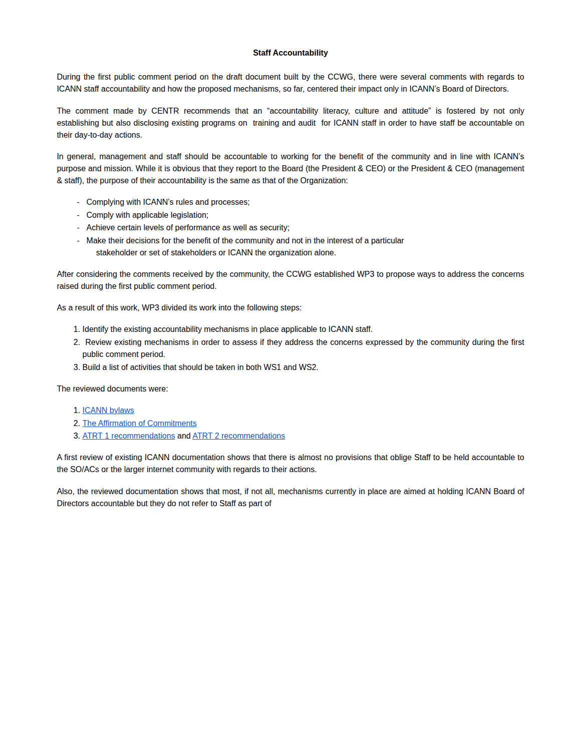Staff Accountability
During the first public comment period on the draft document built by the CCWG, there were several comments with regards to ICANN staff accountability and how the proposed mechanisms, so far, centered their impact only in ICANN’s Board of Directors.
The comment made by CENTR recommends that an “accountability literacy, culture and attitude” is fostered by not only establishing but also disclosing existing programs on training and audit for ICANN staff in order to have staff be accountable on their day-to-day actions.
In general, management and staff should be accountable to working for the benefit of the community and in line with ICANN’s purpose and mission. While it is obvious that they report to the Board (the President & CEO) or the President & CEO (management & staff), the purpose of their accountability is the same as that of the Organization:
Complying with ICANN’s rules and processes;
Comply with applicable legislation;
Achieve certain levels of performance as well as security;
Make their decisions for the benefit of the community and not in the interest of a particular stakeholder or set of stakeholders or ICANN the organization alone.
After considering the comments received by the community, the CCWG established WP3 to propose ways to address the concerns raised during the first public comment period.
As a result of this work, WP3 divided its work into the following steps:
Identify the existing accountability mechanisms in place applicable to ICANN staff.
Review existing mechanisms in order to assess if they address the concerns expressed by the community during the first public comment period.
Build a list of activities that should be taken in both WS1 and WS2.
The reviewed documents were:
ICANN bylaws
The Affirmation of Commitments
ATRT 1 recommendations and ATRT 2 recommendations
A first review of existing ICANN documentation shows that there is almost no provisions that oblige Staff to be held accountable to the SO/ACs or the larger internet community with regards to their actions.
Also, the reviewed documentation shows that most, if not all, mechanisms currently in place are aimed at holding ICANN Board of Directors accountable but they do not refer to Staff as part of